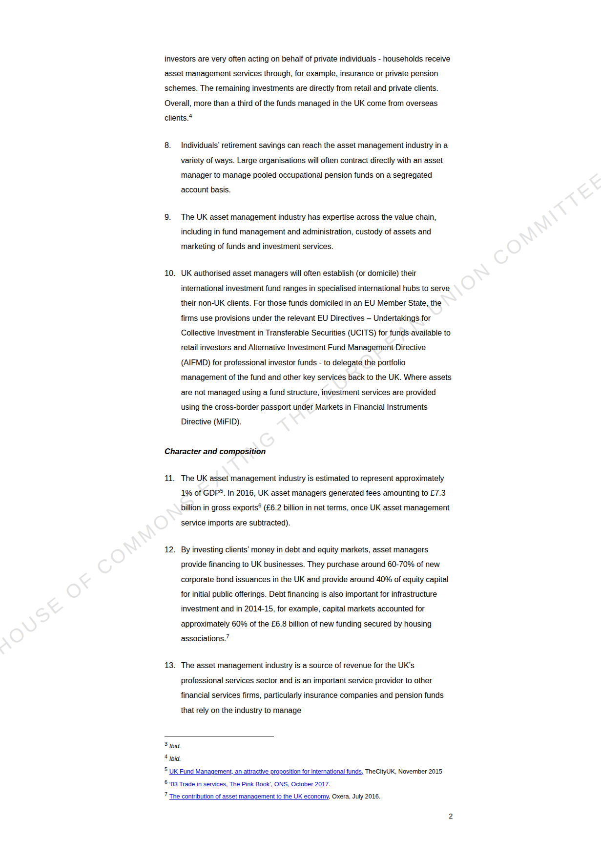HOUSE OF COMMONS EXITING THE EUROPEAN UNION COMMITTEE
investors are very often acting on behalf of private individuals - households receive asset management services through, for example, insurance or private pension schemes. The remaining investments are directly from retail and private clients. Overall, more than a third of the funds managed in the UK come from overseas clients.4
8. Individuals’ retirement savings can reach the asset management industry in a variety of ways. Large organisations will often contract directly with an asset manager to manage pooled occupational pension funds on a segregated account basis.
9. The UK asset management industry has expertise across the value chain, including in fund management and administration, custody of assets and marketing of funds and investment services.
10. UK authorised asset managers will often establish (or domicile) their international investment fund ranges in specialised international hubs to serve their non-UK clients. For those funds domiciled in an EU Member State, the firms use provisions under the relevant EU Directives – Undertakings for Collective Investment in Transferable Securities (UCITS) for funds available to retail investors and Alternative Investment Fund Management Directive (AIFMD) for professional investor funds - to delegate the portfolio management of the fund and other key services back to the UK. Where assets are not managed using a fund structure, investment services are provided using the cross-border passport under Markets in Financial Instruments Directive (MiFID).
Character and composition
11. The UK asset management industry is estimated to represent approximately 1% of GDP5. In 2016, UK asset managers generated fees amounting to £7.3 billion in gross exports6 (£6.2 billion in net terms, once UK asset management service imports are subtracted).
12. By investing clients’ money in debt and equity markets, asset managers provide financing to UK businesses. They purchase around 60-70% of new corporate bond issuances in the UK and provide around 40% of equity capital for initial public offerings. Debt financing is also important for infrastructure investment and in 2014-15, for example, capital markets accounted for approximately 60% of the £6.8 billion of new funding secured by housing associations.7
13. The asset management industry is a source of revenue for the UK’s professional services sector and is an important service provider to other financial services firms, particularly insurance companies and pension funds that rely on the industry to manage
3 Ibid.
4 Ibid.
5 UK Fund Management, an attractive proposition for international funds, TheCityUK, November 2015
6‘03 Trade in services, The Pink Book’, ONS, October 2017.
7 The contribution of asset management to the UK economy, Oxera, July 2016.
2